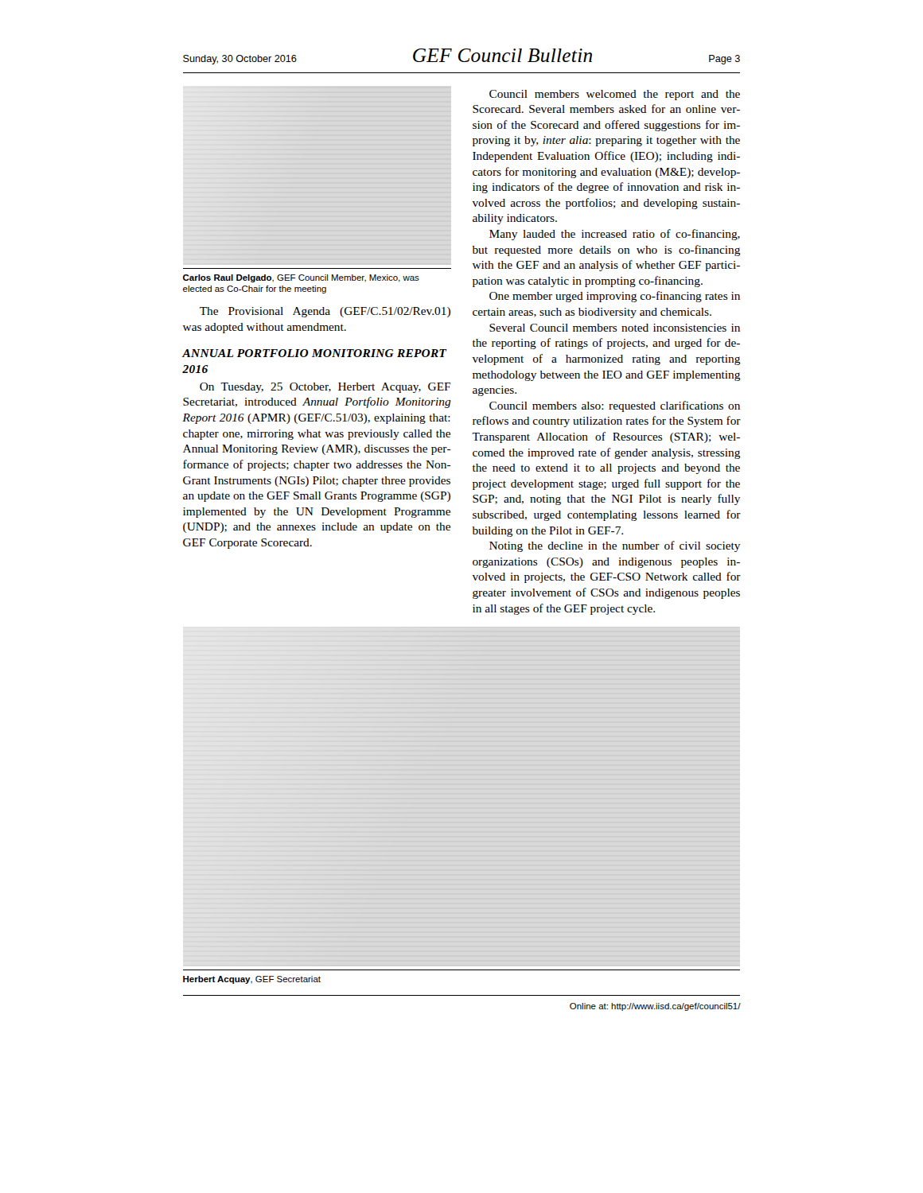Sunday, 30 October 2016
GEF Council Bulletin
Page 3
Carlos Raul Delgado, GEF Council Member, Mexico, was elected as Co-Chair for the meeting
The Provisional Agenda (GEF/C.51/02/Rev.01) was adopted without amendment.
Annual Portfolio Monitoring Report 2016
On Tuesday, 25 October, Herbert Acquay, GEF Secretariat, introduced Annual Portfolio Monitoring Report 2016 (APMR) (GEF/C.51/03), explaining that: chapter one, mirroring what was previously called the Annual Monitoring Review (AMR), discusses the performance of projects; chapter two addresses the Non-Grant Instruments (NGIs) Pilot; chapter three provides an update on the GEF Small Grants Programme (SGP) implemented by the UN Development Programme (UNDP); and the annexes include an update on the GEF Corporate Scorecard.
Council members welcomed the report and the Scorecard. Several members asked for an online version of the Scorecard and offered suggestions for improving it by, inter alia: preparing it together with the Independent Evaluation Office (IEO); including indicators for monitoring and evaluation (M&E); developing indicators of the degree of innovation and risk involved across the portfolios; and developing sustainability indicators.
Many lauded the increased ratio of co-financing, but requested more details on who is co-financing with the GEF and an analysis of whether GEF participation was catalytic in prompting co-financing.
One member urged improving co-financing rates in certain areas, such as biodiversity and chemicals.
Several Council members noted inconsistencies in the reporting of ratings of projects, and urged for development of a harmonized rating and reporting methodology between the IEO and GEF implementing agencies.
Council members also: requested clarifications on reflows and country utilization rates for the System for Transparent Allocation of Resources (STAR); welcomed the improved rate of gender analysis, stressing the need to extend it to all projects and beyond the project development stage; urged full support for the SGP; and, noting that the NGI Pilot is nearly fully subscribed, urged contemplating lessons learned for building on the Pilot in GEF-7.
Noting the decline in the number of civil society organizations (CSOs) and indigenous peoples involved in projects, the GEF-CSO Network called for greater involvement of CSOs and indigenous peoples in all stages of the GEF project cycle.
Herbert Acquay, GEF Secretariat
Online at: http://www.iisd.ca/gef/council51/